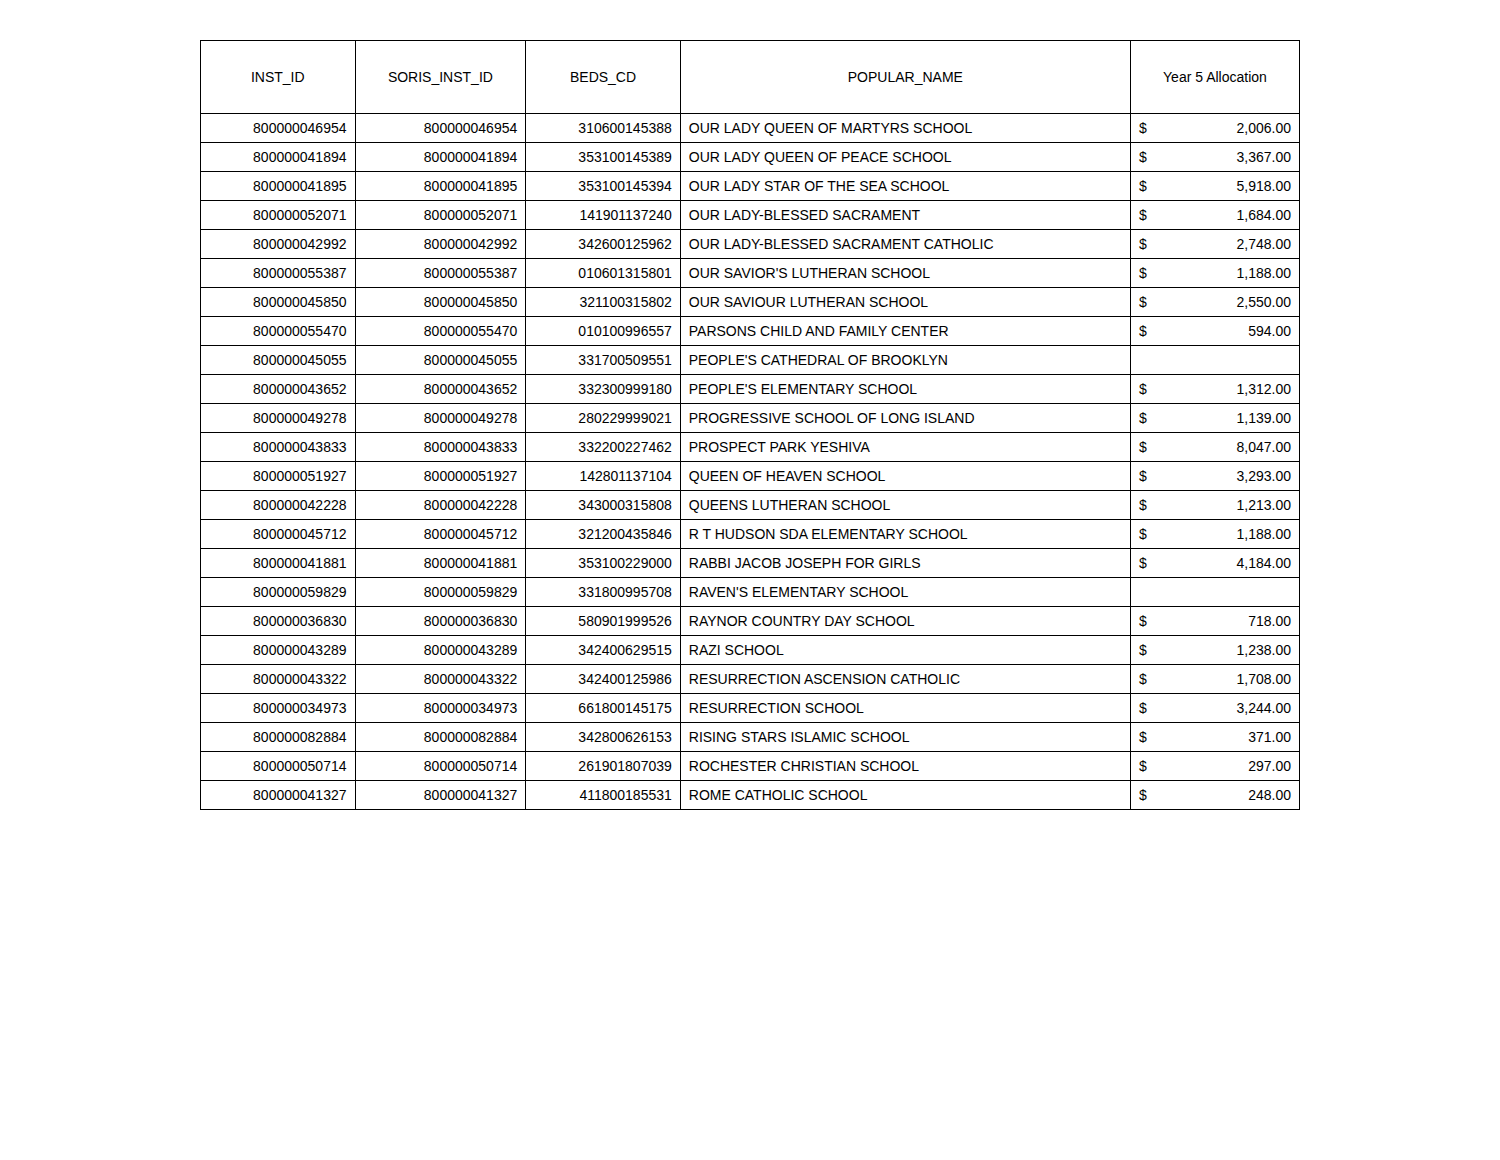| INST_ID | SORIS_INST_ID | BEDS_CD | POPULAR_NAME | Year 5 Allocation |
| --- | --- | --- | --- | --- |
| 800000046954 | 800000046954 | 310600145388 | OUR LADY QUEEN OF MARTYRS SCHOOL | $ 2,006.00 |
| 800000041894 | 800000041894 | 353100145389 | OUR LADY QUEEN OF PEACE SCHOOL | $ 3,367.00 |
| 800000041895 | 800000041895 | 353100145394 | OUR LADY STAR OF THE SEA SCHOOL | $ 5,918.00 |
| 800000052071 | 800000052071 | 141901137240 | OUR LADY-BLESSED SACRAMENT | $ 1,684.00 |
| 800000042992 | 800000042992 | 342600125962 | OUR LADY-BLESSED SACRAMENT CATHOLIC | $ 2,748.00 |
| 800000055387 | 800000055387 | 010601315801 | OUR SAVIOR'S LUTHERAN SCHOOL | $ 1,188.00 |
| 800000045850 | 800000045850 | 321100315802 | OUR SAVIOUR LUTHERAN SCHOOL | $ 2,550.00 |
| 800000055470 | 800000055470 | 010100996557 | PARSONS CHILD AND FAMILY CENTER | $ 594.00 |
| 800000045055 | 800000045055 | 331700509551 | PEOPLE'S CATHEDRAL OF BROOKLYN | |
| 800000043652 | 800000043652 | 332300999180 | PEOPLE'S ELEMENTARY SCHOOL | $ 1,312.00 |
| 800000049278 | 800000049278 | 280229999021 | PROGRESSIVE SCHOOL OF LONG ISLAND | $ 1,139.00 |
| 800000043833 | 800000043833 | 332200227462 | PROSPECT PARK YESHIVA | $ 8,047.00 |
| 800000051927 | 800000051927 | 142801137104 | QUEEN OF HEAVEN SCHOOL | $ 3,293.00 |
| 800000042228 | 800000042228 | 343000315808 | QUEENS LUTHERAN SCHOOL | $ 1,213.00 |
| 800000045712 | 800000045712 | 321200435846 | R T HUDSON SDA ELEMENTARY SCHOOL | $ 1,188.00 |
| 800000041881 | 800000041881 | 353100229000 | RABBI JACOB JOSEPH FOR GIRLS | $ 4,184.00 |
| 800000059829 | 800000059829 | 331800995708 | RAVEN'S ELEMENTARY SCHOOL | |
| 800000036830 | 800000036830 | 580901999526 | RAYNOR COUNTRY DAY SCHOOL | $ 718.00 |
| 800000043289 | 800000043289 | 342400629515 | RAZI SCHOOL | $ 1,238.00 |
| 800000043322 | 800000043322 | 342400125986 | RESURRECTION ASCENSION CATHOLIC | $ 1,708.00 |
| 800000034973 | 800000034973 | 661800145175 | RESURRECTION SCHOOL | $ 3,244.00 |
| 800000082884 | 800000082884 | 342800626153 | RISING STARS ISLAMIC SCHOOL | $ 371.00 |
| 800000050714 | 800000050714 | 261901807039 | ROCHESTER CHRISTIAN SCHOOL | $ 297.00 |
| 800000041327 | 800000041327 | 411800185531 | ROME CATHOLIC SCHOOL | $ 248.00 |